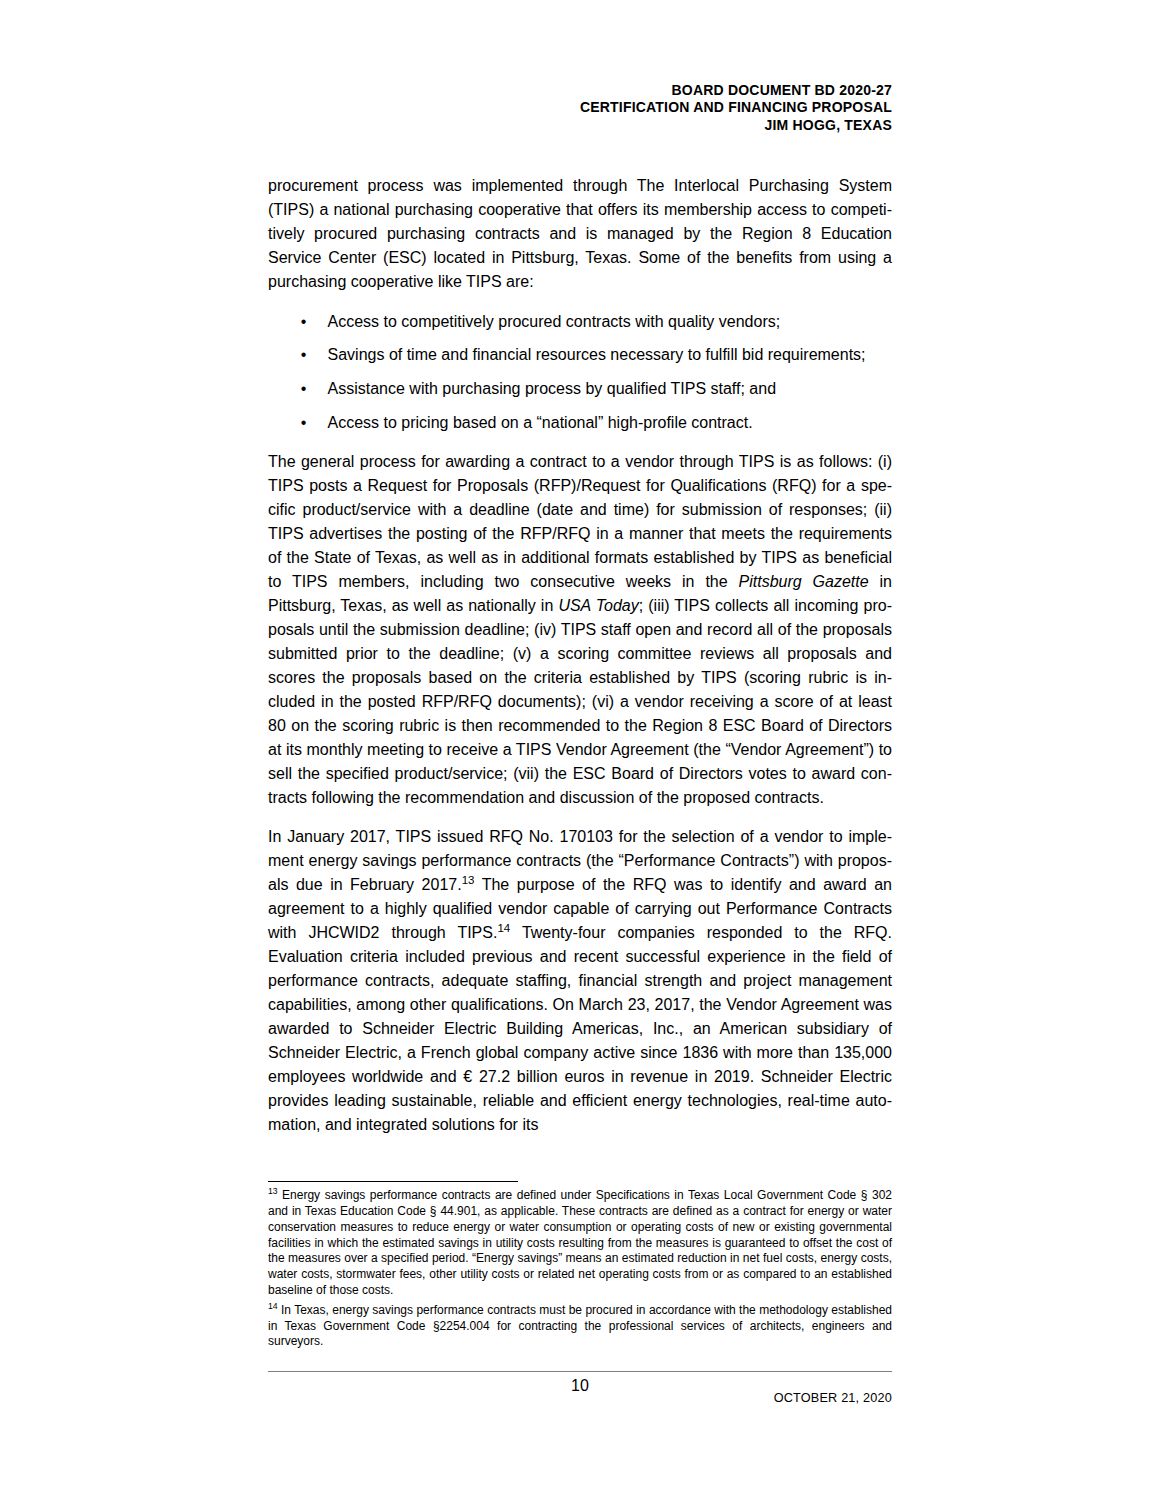BOARD DOCUMENT BD 2020-27
CERTIFICATION AND FINANCING PROPOSAL
JIM HOGG, TEXAS
procurement process was implemented through The Interlocal Purchasing System (TIPS) a national purchasing cooperative that offers its membership access to competitively procured purchasing contracts and is managed by the Region 8 Education Service Center (ESC) located in Pittsburg, Texas. Some of the benefits from using a purchasing cooperative like TIPS are:
Access to competitively procured contracts with quality vendors;
Savings of time and financial resources necessary to fulfill bid requirements;
Assistance with purchasing process by qualified TIPS staff; and
Access to pricing based on a “national” high-profile contract.
The general process for awarding a contract to a vendor through TIPS is as follows: (i) TIPS posts a Request for Proposals (RFP)/Request for Qualifications (RFQ) for a specific product/service with a deadline (date and time) for submission of responses; (ii) TIPS advertises the posting of the RFP/RFQ in a manner that meets the requirements of the State of Texas, as well as in additional formats established by TIPS as beneficial to TIPS members, including two consecutive weeks in the Pittsburg Gazette in Pittsburg, Texas, as well as nationally in USA Today; (iii) TIPS collects all incoming proposals until the submission deadline; (iv) TIPS staff open and record all of the proposals submitted prior to the deadline; (v) a scoring committee reviews all proposals and scores the proposals based on the criteria established by TIPS (scoring rubric is included in the posted RFP/RFQ documents); (vi) a vendor receiving a score of at least 80 on the scoring rubric is then recommended to the Region 8 ESC Board of Directors at its monthly meeting to receive a TIPS Vendor Agreement (the “Vendor Agreement”) to sell the specified product/service; (vii) the ESC Board of Directors votes to award contracts following the recommendation and discussion of the proposed contracts.
In January 2017, TIPS issued RFQ No. 170103 for the selection of a vendor to implement energy savings performance contracts (the “Performance Contracts”) with proposals due in February 2017.13 The purpose of the RFQ was to identify and award an agreement to a highly qualified vendor capable of carrying out Performance Contracts with JHCWID2 through TIPS.14 Twenty-four companies responded to the RFQ. Evaluation criteria included previous and recent successful experience in the field of performance contracts, adequate staffing, financial strength and project management capabilities, among other qualifications. On March 23, 2017, the Vendor Agreement was awarded to Schneider Electric Building Americas, Inc., an American subsidiary of Schneider Electric, a French global company active since 1836 with more than 135,000 employees worldwide and € 27.2 billion euros in revenue in 2019. Schneider Electric provides leading sustainable, reliable and efficient energy technologies, real-time automation, and integrated solutions for its
13 Energy savings performance contracts are defined under Specifications in Texas Local Government Code § 302 and in Texas Education Code § 44.901, as applicable. These contracts are defined as a contract for energy or water conservation measures to reduce energy or water consumption or operating costs of new or existing governmental facilities in which the estimated savings in utility costs resulting from the measures is guaranteed to offset the cost of the measures over a specified period. “Energy savings” means an estimated reduction in net fuel costs, energy costs, water costs, stormwater fees, other utility costs or related net operating costs from or as compared to an established baseline of those costs.
14 In Texas, energy savings performance contracts must be procured in accordance with the methodology established in Texas Government Code §2254.004 for contracting the professional services of architects, engineers and surveyors.
10
OCTOBER 21, 2020